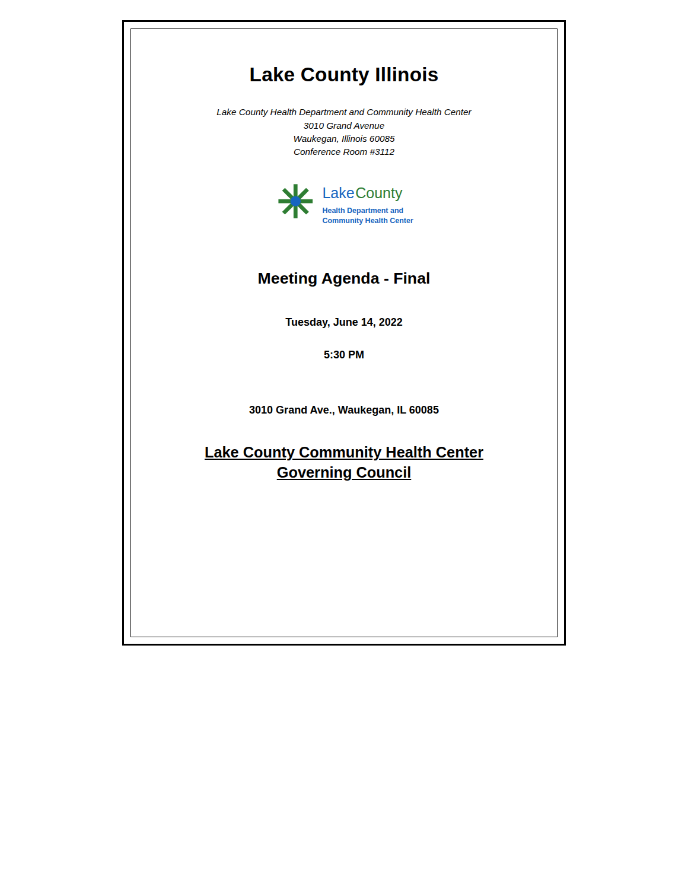Lake County Illinois
Lake County Health Department and Community Health Center
3010 Grand Avenue
Waukegan, Illinois 60085
Conference Room #3112
Meeting Agenda - Final
Tuesday, June 14, 2022
5:30 PM
3010 Grand Ave., Waukegan, IL 60085
Lake County Community Health Center Governing Council